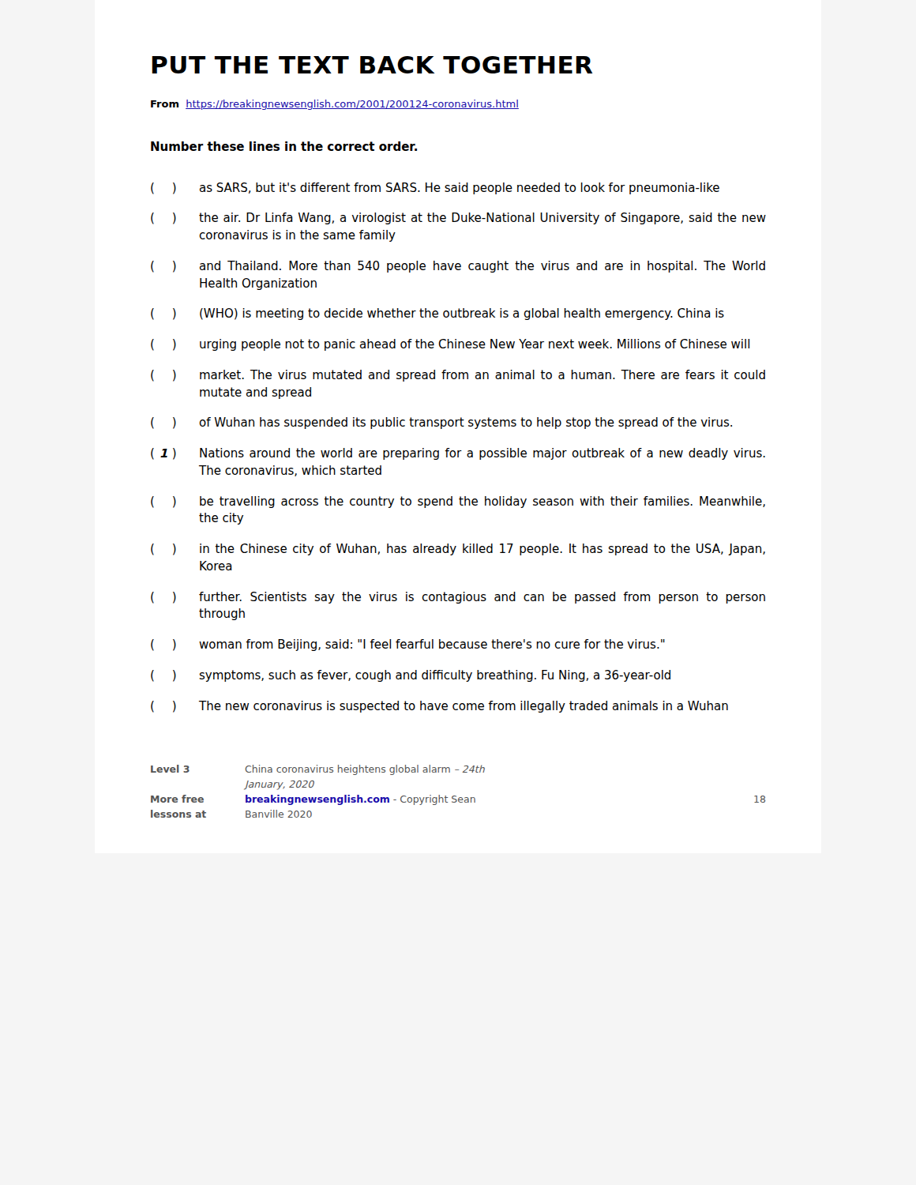PUT THE TEXT BACK TOGETHER
From https://breakingnewsenglish.com/2001/200124-coronavirus.html
Number these lines in the correct order.
( ) as SARS, but it's different from SARS. He said people needed to look for pneumonia-like
( ) the air. Dr Linfa Wang, a virologist at the Duke-National University of Singapore, said the new coronavirus is in the same family
( ) and Thailand. More than 540 people have caught the virus and are in hospital. The World Health Organization
( ) (WHO) is meeting to decide whether the outbreak is a global health emergency. China is
( ) urging people not to panic ahead of the Chinese New Year next week. Millions of Chinese will
( ) market. The virus mutated and spread from an animal to a human. There are fears it could mutate and spread
( ) of Wuhan has suspended its public transport systems to help stop the spread of the virus.
(1) Nations around the world are preparing for a possible major outbreak of a new deadly virus. The coronavirus, which started
( ) be travelling across the country to spend the holiday season with their families. Meanwhile, the city
( ) in the Chinese city of Wuhan, has already killed 17 people. It has spread to the USA, Japan, Korea
( ) further. Scientists say the virus is contagious and can be passed from person to person through
( ) woman from Beijing, said: "I feel fearful because there's no cure for the virus."
( ) symptoms, such as fever, cough and difficulty breathing. Fu Ning, a 36-year-old
( ) The new coronavirus is suspected to have come from illegally traded animals in a Wuhan
Level 3
China coronavirus heightens global alarm – 24th January, 2020
More free lessons at
breakingnewsenglish.com - Copyright Sean Banville 2020
18